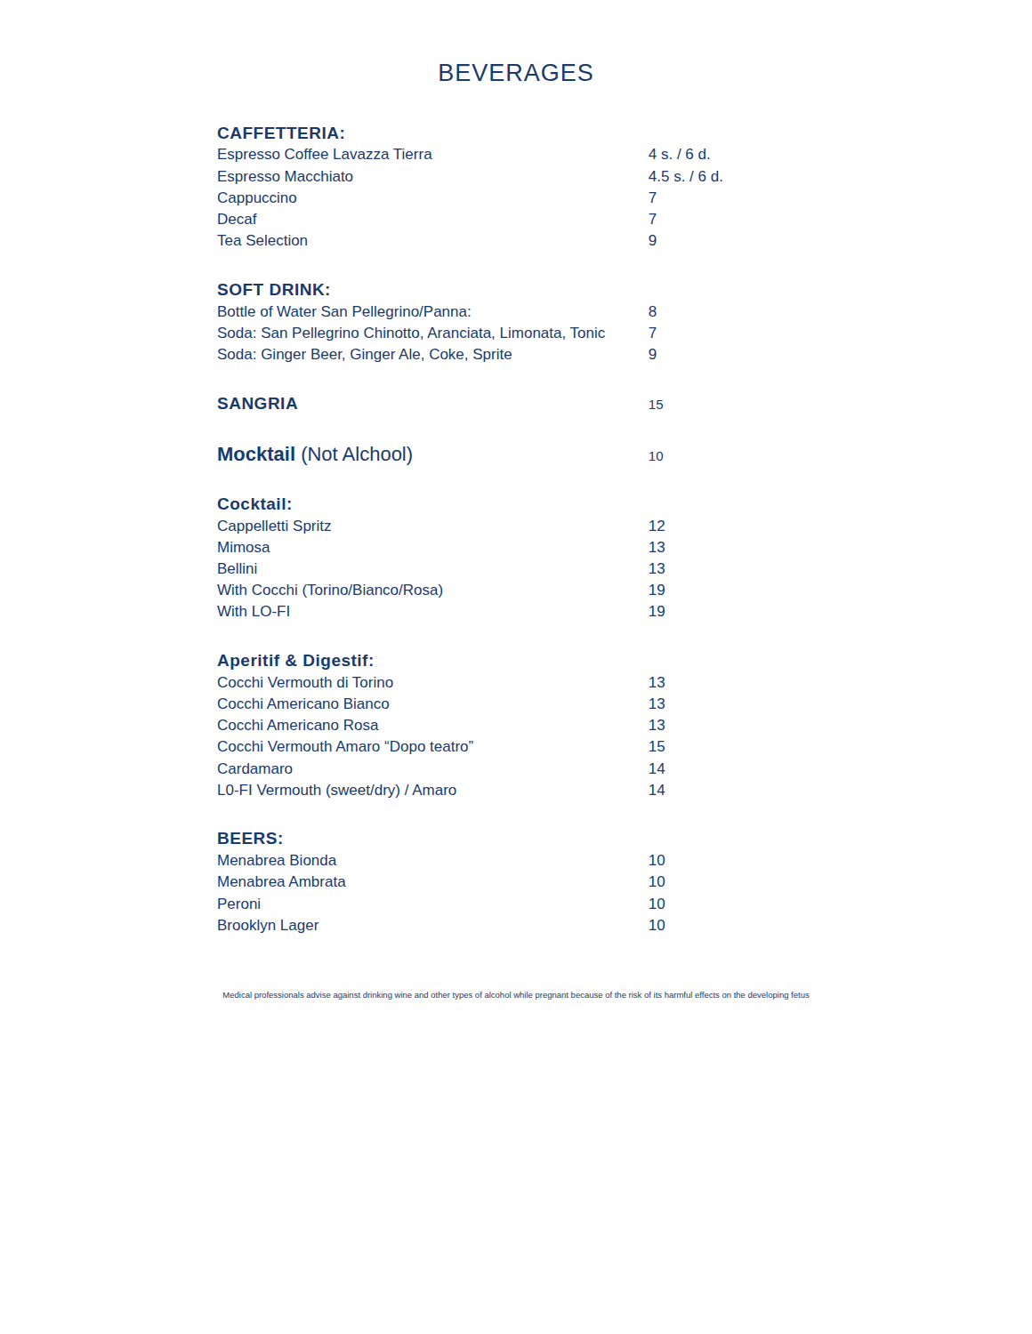BEVERAGES
CAFFETTERIA:
Espresso Coffee Lavazza Tierra
4 s. / 6 d.
Espresso Macchiato
4.5 s. / 6 d.
Cappuccino
7
Decaf
7
Tea Selection
9
SOFT DRINK:
Bottle of Water San Pellegrino/Panna:
8
Soda: San Pellegrino Chinotto, Aranciata, Limonata, Tonic
7
Soda: Ginger Beer, Ginger Ale, Coke, Sprite
9
SANGRIA
15
Mocktail (Not Alchool)
10
Cocktail:
Cappelletti Spritz
12
Mimosa
13
Bellini
13
With Cocchi (Torino/Bianco/Rosa)
19
With LO-FI
19
Aperitif & Digestif:
Cocchi Vermouth di Torino
13
Cocchi Americano Bianco
13
Cocchi Americano Rosa
13
Cocchi Vermouth Amaro “Dopo teatro”
15
Cardamaro
14
L0-FI Vermouth (sweet/dry) / Amaro
14
BEERS:
Menabrea Bionda
10
Menabrea Ambrata
10
Peroni
10
Brooklyn Lager
10
Medical professionals advise against drinking wine and other types of alcohol while pregnant because of the risk of its harmful effects on the developing fetus